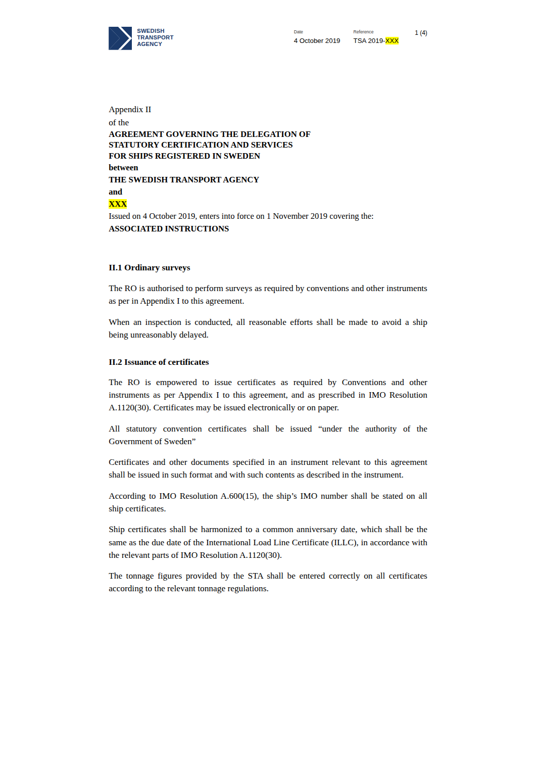Swedish
Transport
Agency
Date
4 October 2019
Reference
TSA 2019-XXX
1 (4)
Appendix II
of the
Agreement governing the delegation of
statutory certification and services
for ships registered in Sweden
between
The Swedish Transport Agency
and
XXX
Issued on 4 October 2019, enters into force on 1 November 2019 covering the:
Associated Instructions
II.1 Ordinary surveys
The RO is authorised to perform surveys as required by conventions and other instruments as per in Appendix I to this agreement.
When an inspection is conducted, all reasonable efforts shall be made to avoid a ship being unreasonably delayed.
II.2 Issuance of certificates
The RO is empowered to issue certificates as required by Conventions and other instruments as per Appendix I to this agreement, and as prescribed in IMO Resolution A.1120(30). Certificates may be issued electronically or on paper.
All statutory convention certificates shall be issued “under the authority of the Government of Sweden”
Certificates and other documents specified in an instrument relevant to this agreement shall be issued in such format and with such contents as described in the instrument.
According to IMO Resolution A.600(15), the ship’s IMO number shall be stated on all ship certificates.
Ship certificates shall be harmonized to a common anniversary date, which shall be the same as the due date of the International Load Line Certificate (ILLC), in accordance with the relevant parts of IMO Resolution A.1120(30).
The tonnage figures provided by the STA shall be entered correctly on all certificates according to the relevant tonnage regulations.